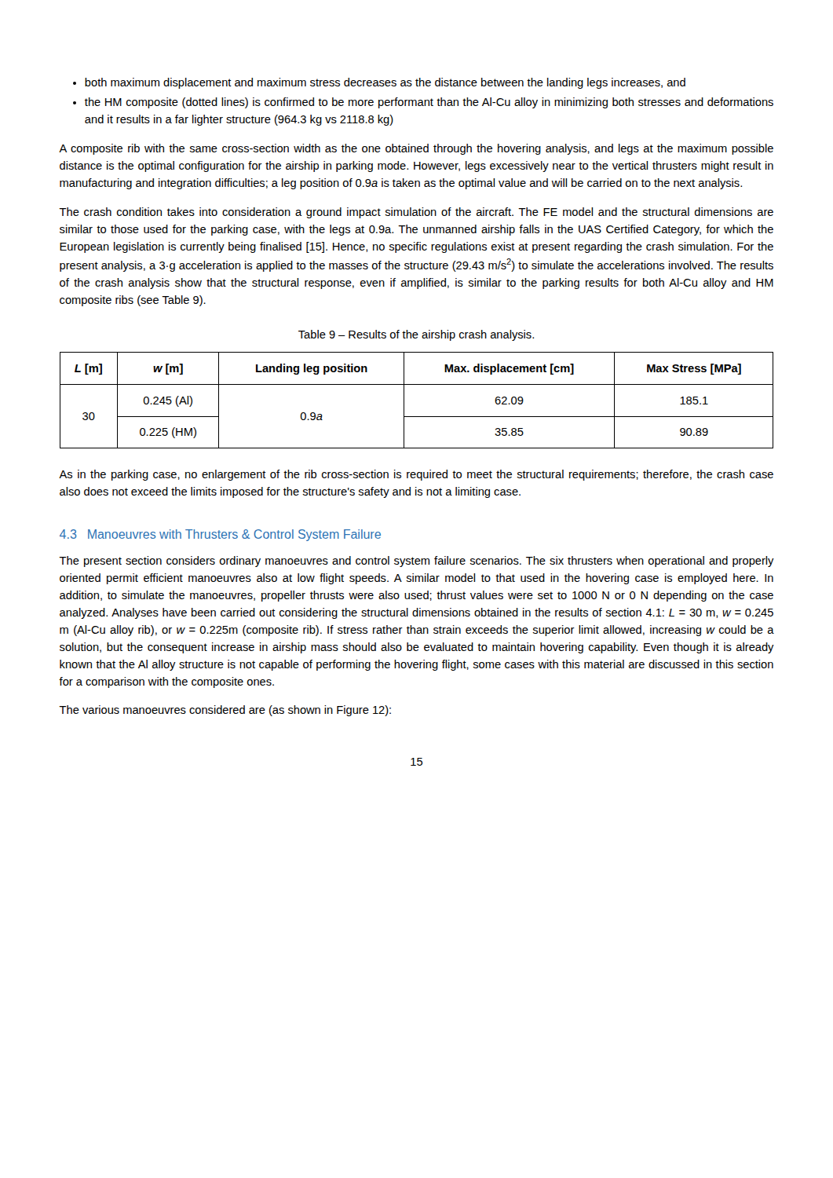both maximum displacement and maximum stress decreases as the distance between the landing legs increases, and
the HM composite (dotted lines) is confirmed to be more performant than the Al-Cu alloy in minimizing both stresses and deformations and it results in a far lighter structure (964.3 kg vs 2118.8 kg)
A composite rib with the same cross-section width as the one obtained through the hovering analysis, and legs at the maximum possible distance is the optimal configuration for the airship in parking mode. However, legs excessively near to the vertical thrusters might result in manufacturing and integration difficulties; a leg position of 0.9a is taken as the optimal value and will be carried on to the next analysis.
The crash condition takes into consideration a ground impact simulation of the aircraft. The FE model and the structural dimensions are similar to those used for the parking case, with the legs at 0.9a. The unmanned airship falls in the UAS Certified Category, for which the European legislation is currently being finalised [15]. Hence, no specific regulations exist at present regarding the crash simulation. For the present analysis, a 3·g acceleration is applied to the masses of the structure (29.43 m/s2) to simulate the accelerations involved. The results of the crash analysis show that the structural response, even if amplified, is similar to the parking results for both Al-Cu alloy and HM composite ribs (see Table 9).
Table 9 – Results of the airship crash analysis.
| L [m] | w [m] | Landing leg position | Max. displacement [cm] | Max Stress [MPa] |
| --- | --- | --- | --- | --- |
| 30 | 0.245 (Al) | 0.9 a | 62.09 | 185.1 |
| 0.225 (HM) | 35.85 | 90.89 |
As in the parking case, no enlargement of the rib cross-section is required to meet the structural requirements; therefore, the crash case also does not exceed the limits imposed for the structure's safety and is not a limiting case.
4.3 Manoeuvres with Thrusters & Control System Failure
The present section considers ordinary manoeuvres and control system failure scenarios. The six thrusters when operational and properly oriented permit efficient manoeuvres also at low flight speeds. A similar model to that used in the hovering case is employed here. In addition, to simulate the manoeuvres, propeller thrusts were also used; thrust values were set to 1000 N or 0 N depending on the case analyzed. Analyses have been carried out considering the structural dimensions obtained in the results of section 4.1: L = 30 m, w = 0.245 m (Al-Cu alloy rib), or w = 0.225m (composite rib). If stress rather than strain exceeds the superior limit allowed, increasing w could be a solution, but the consequent increase in airship mass should also be evaluated to maintain hovering capability. Even though it is already known that the Al alloy structure is not capable of performing the hovering flight, some cases with this material are discussed in this section for a comparison with the composite ones.
The various manoeuvres considered are (as shown in Figure 12):
15